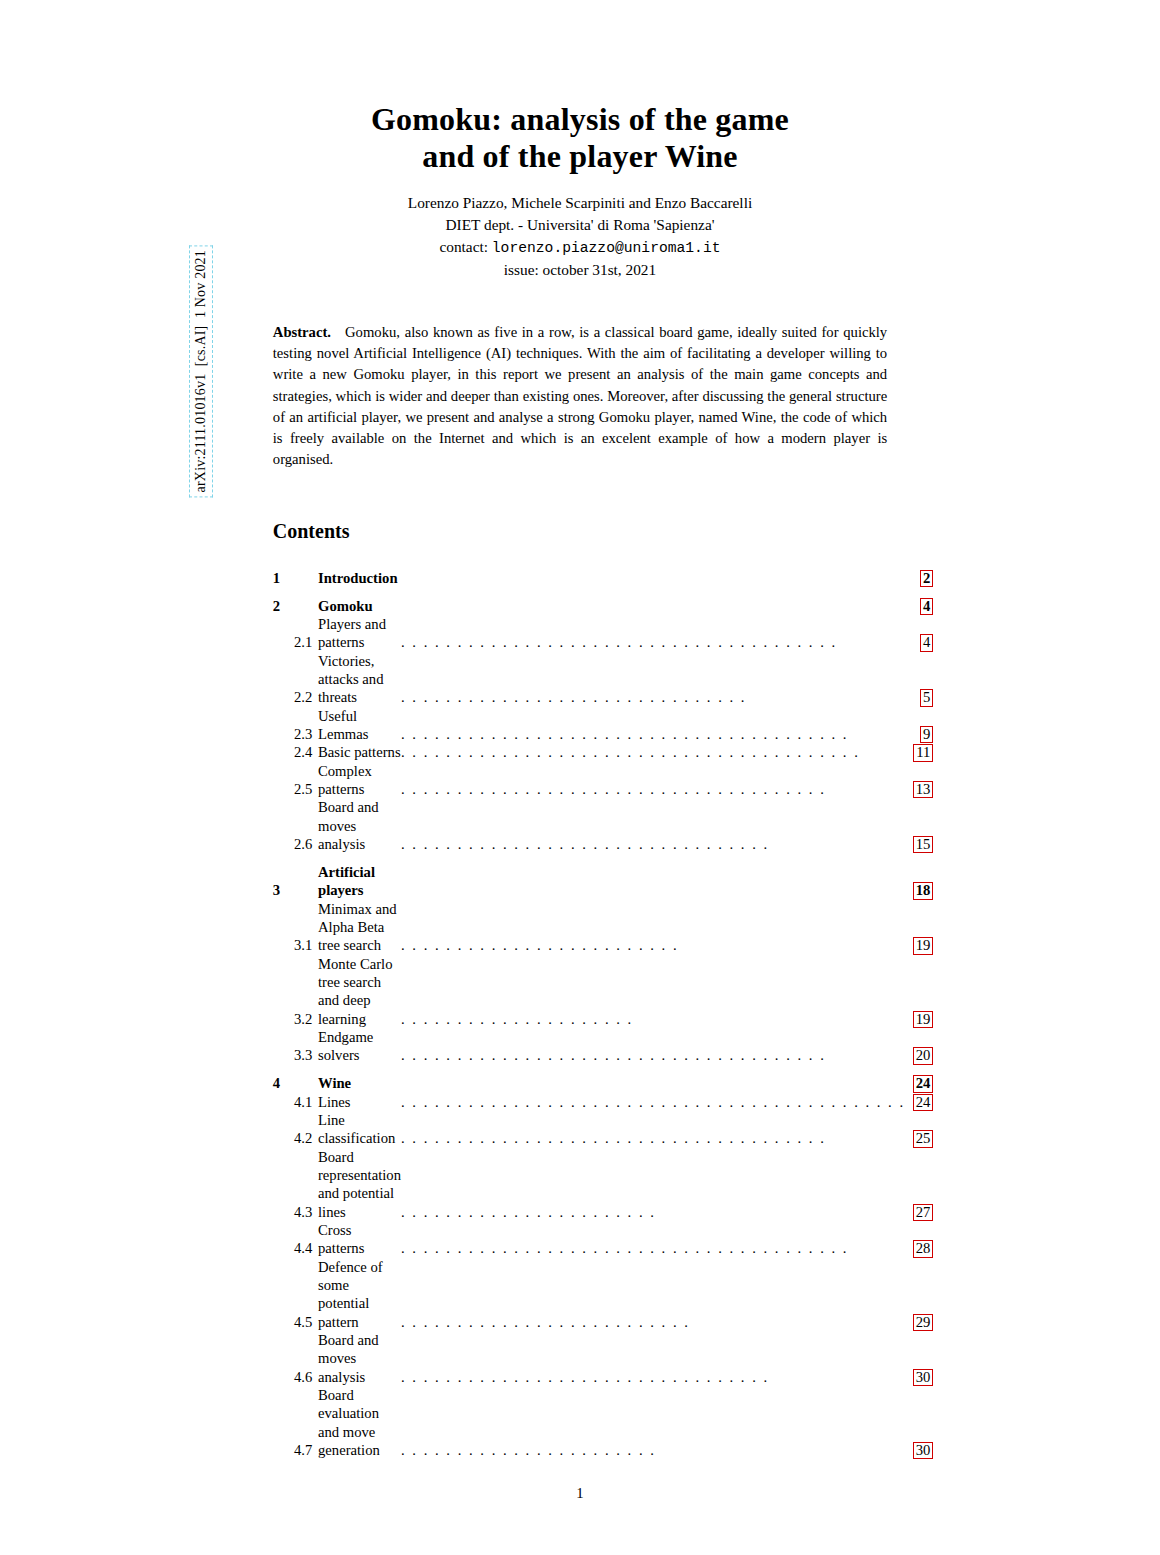arXiv:2111.01016v1 [cs.AI] 1 Nov 2021
Gomoku: analysis of the game
and of the player Wine
Lorenzo Piazzo, Michele Scarpiniti and Enzo Baccarelli
DIET dept. - Universita' di Roma 'Sapienza'
contact: lorenzo.piazzo@uniroma1.it
issue: october 31st, 2021
Abstract. Gomoku, also known as five in a row, is a classical board game, ideally suited for quickly testing novel Artificial Intelligence (AI) techniques. With the aim of facilitating a developer willing to write a new Gomoku player, in this report we present an analysis of the main game concepts and strategies, which is wider and deeper than existing ones. Moreover, after discussing the general structure of an artificial player, we present and analyse a strong Gomoku player, named Wine, the code of which is freely available on the Internet and which is an excelent example of how a modern player is organised.
Contents
| 1 | Introduction | | 2 |
| 2 | Gomoku | | 4 |
| 2.1 | Players and patterns | . . . . . . . . . . . . . . . . . . . . . . . . . . . . . . . . . . . . . . . | 4 |
| 2.2 | Victories, attacks and threats | . . . . . . . . . . . . . . . . . . . . . . . . . . . . . . . | 5 |
| 2.3 | Useful Lemmas | . . . . . . . . . . . . . . . . . . . . . . . . . . . . . . . . . . . . . . . . | 9 |
| 2.4 | Basic patterns | . . . . . . . . . . . . . . . . . . . . . . . . . . . . . . . . . . . . . . . . . | 11 |
| 2.5 | Complex patterns | . . . . . . . . . . . . . . . . . . . . . . . . . . . . . . . . . . . . . . | 13 |
| 2.6 | Board and moves analysis | . . . . . . . . . . . . . . . . . . . . . . . . . . . . . . . . . | 15 |
| 3 | Artificial players | | 18 |
| 3.1 | Minimax and Alpha Beta tree search | . . . . . . . . . . . . . . . . . . . . . . . . . | 19 |
| 3.2 | Monte Carlo tree search and deep learning | . . . . . . . . . . . . . . . . . . . . . | 19 |
| 3.3 | Endgame solvers | . . . . . . . . . . . . . . . . . . . . . . . . . . . . . . . . . . . . . . | 20 |
| 4 | Wine | | 24 |
| 4.1 | Lines | . . . . . . . . . . . . . . . . . . . . . . . . . . . . . . . . . . . . . . . . . . . . . | 24 |
| 4.2 | Line classification | . . . . . . . . . . . . . . . . . . . . . . . . . . . . . . . . . . . . . . | 25 |
| 4.3 | Board representation and potential lines | . . . . . . . . . . . . . . . . . . . . . . . | 27 |
| 4.4 | Cross patterns | . . . . . . . . . . . . . . . . . . . . . . . . . . . . . . . . . . . . . . . . | 28 |
| 4.5 | Defence of some potential pattern | . . . . . . . . . . . . . . . . . . . . . . . . . . | 29 |
| 4.6 | Board and moves analysis | . . . . . . . . . . . . . . . . . . . . . . . . . . . . . . . . . | 30 |
| 4.7 | Board evaluation and move generation | . . . . . . . . . . . . . . . . . . . . . . . | 30 |
1